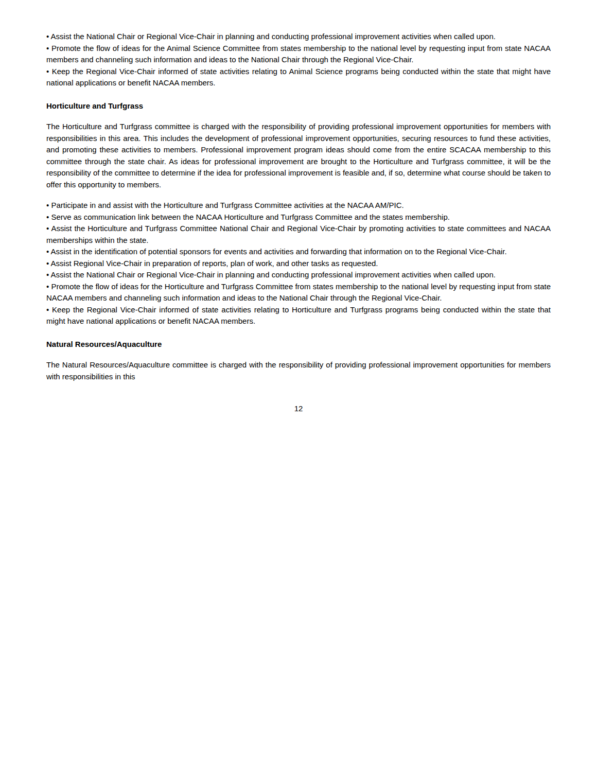• Assist the National Chair or Regional Vice-Chair in planning and conducting professional improvement activities when called upon.
• Promote the flow of ideas for the Animal Science Committee from states membership to the national level by requesting input from state NACAA members and channeling such information and ideas to the National Chair through the Regional Vice-Chair.
• Keep the Regional Vice-Chair informed of state activities relating to Animal Science programs being conducted within the state that might have national applications or benefit NACAA members.
Horticulture and Turfgrass
The Horticulture and Turfgrass committee is charged with the responsibility of providing professional improvement opportunities for members with responsibilities in this area. This includes the development of professional improvement opportunities, securing resources to fund these activities, and promoting these activities to members. Professional improvement program ideas should come from the entire SCACAA membership to this committee through the state chair. As ideas for professional improvement are brought to the Horticulture and Turfgrass committee, it will be the responsibility of the committee to determine if the idea for professional improvement is feasible and, if so, determine what course should be taken to offer this opportunity to members.
• Participate in and assist with the Horticulture and Turfgrass Committee activities at the NACAA AM/PIC.
• Serve as communication link between the NACAA Horticulture and Turfgrass Committee and the states membership.
• Assist the Horticulture and Turfgrass Committee National Chair and Regional Vice-Chair by promoting activities to state committees and NACAA memberships within the state.
• Assist in the identification of potential sponsors for events and activities and forwarding that information on to the Regional Vice-Chair.
• Assist Regional Vice-Chair in preparation of reports, plan of work, and other tasks as requested.
• Assist the National Chair or Regional Vice-Chair in planning and conducting professional improvement activities when called upon.
• Promote the flow of ideas for the Horticulture and Turfgrass Committee from states membership to the national level by requesting input from state NACAA members and channeling such information and ideas to the National Chair through the Regional Vice-Chair.
• Keep the Regional Vice-Chair informed of state activities relating to Horticulture and Turfgrass programs being conducted within the state that might have national applications or benefit NACAA members.
Natural Resources/Aquaculture
The Natural Resources/Aquaculture committee is charged with the responsibility of providing professional improvement opportunities for members with responsibilities in this
12